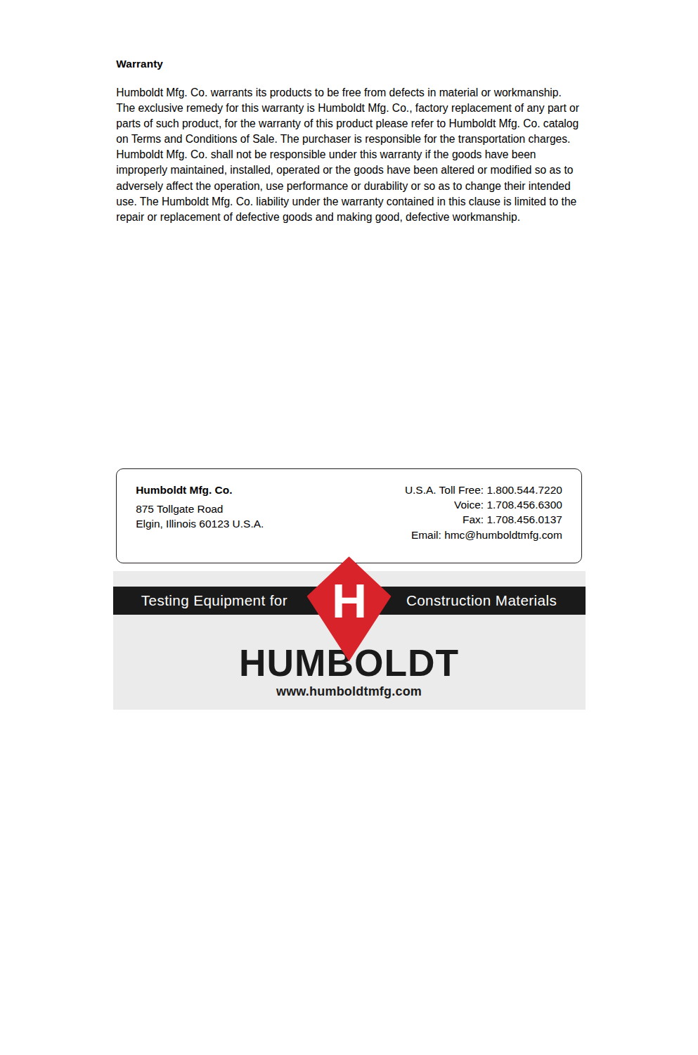Warranty
Humboldt Mfg. Co. warrants its products to be free from defects in material or workmanship. The exclusive remedy for this warranty is Humboldt Mfg. Co., factory replacement of any part or parts of such product, for the warranty of this product please refer to Humboldt Mfg. Co. catalog on Terms and Conditions of Sale. The purchaser is responsible for the transportation charges. Humboldt Mfg. Co. shall not be responsible under this warranty if the goods have been improperly maintained, installed, operated or the goods have been altered or modified so as to adversely affect the operation, use performance or durability or so as to change their intended use. The Humboldt Mfg. Co. liability under the warranty contained in this clause is limited to the repair or replacement of defective goods and making good, defective workmanship.
Humboldt Mfg. Co. 875 Tollgate Road
Elgin, Illinois 60123 U.S.A.
U.S.A. Toll Free: 1.800.544.7220
Voice: 1.708.456.6300
Fax: 1.708.456.0137
Email: hmc@humboldtmfg.com
Testing Equipment for Construction Materials
H
HUMBOLDT
www.humboldtmfg.com